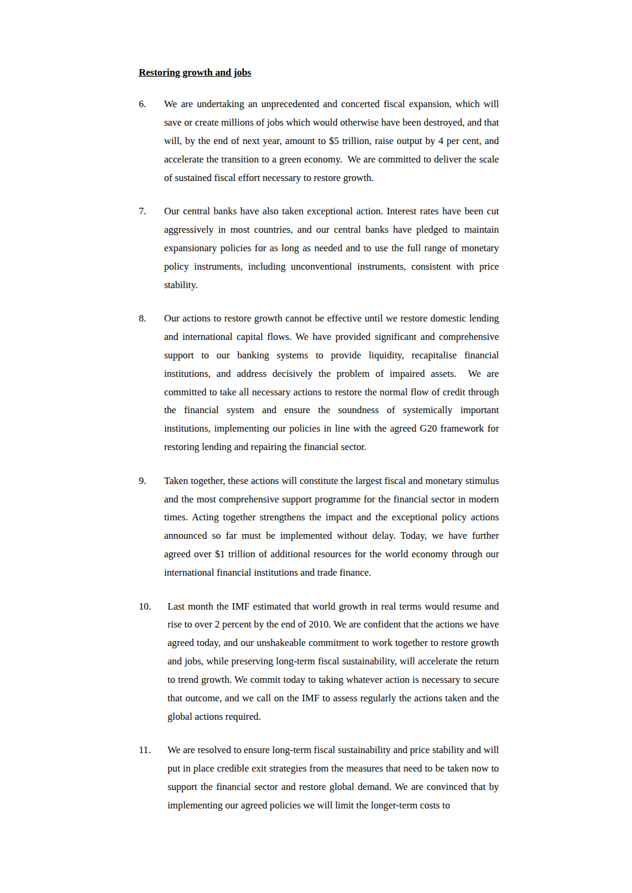Restoring growth and jobs
6. We are undertaking an unprecedented and concerted fiscal expansion, which will save or create millions of jobs which would otherwise have been destroyed, and that will, by the end of next year, amount to $5 trillion, raise output by 4 per cent, and accelerate the transition to a green economy. We are committed to deliver the scale of sustained fiscal effort necessary to restore growth.
7. Our central banks have also taken exceptional action. Interest rates have been cut aggressively in most countries, and our central banks have pledged to maintain expansionary policies for as long as needed and to use the full range of monetary policy instruments, including unconventional instruments, consistent with price stability.
8. Our actions to restore growth cannot be effective until we restore domestic lending and international capital flows. We have provided significant and comprehensive support to our banking systems to provide liquidity, recapitalise financial institutions, and address decisively the problem of impaired assets. We are committed to take all necessary actions to restore the normal flow of credit through the financial system and ensure the soundness of systemically important institutions, implementing our policies in line with the agreed G20 framework for restoring lending and repairing the financial sector.
9. Taken together, these actions will constitute the largest fiscal and monetary stimulus and the most comprehensive support programme for the financial sector in modern times. Acting together strengthens the impact and the exceptional policy actions announced so far must be implemented without delay. Today, we have further agreed over $1 trillion of additional resources for the world economy through our international financial institutions and trade finance.
10. Last month the IMF estimated that world growth in real terms would resume and rise to over 2 percent by the end of 2010. We are confident that the actions we have agreed today, and our unshakeable commitment to work together to restore growth and jobs, while preserving long-term fiscal sustainability, will accelerate the return to trend growth. We commit today to taking whatever action is necessary to secure that outcome, and we call on the IMF to assess regularly the actions taken and the global actions required.
11. We are resolved to ensure long-term fiscal sustainability and price stability and will put in place credible exit strategies from the measures that need to be taken now to support the financial sector and restore global demand. We are convinced that by implementing our agreed policies we will limit the longer-term costs to